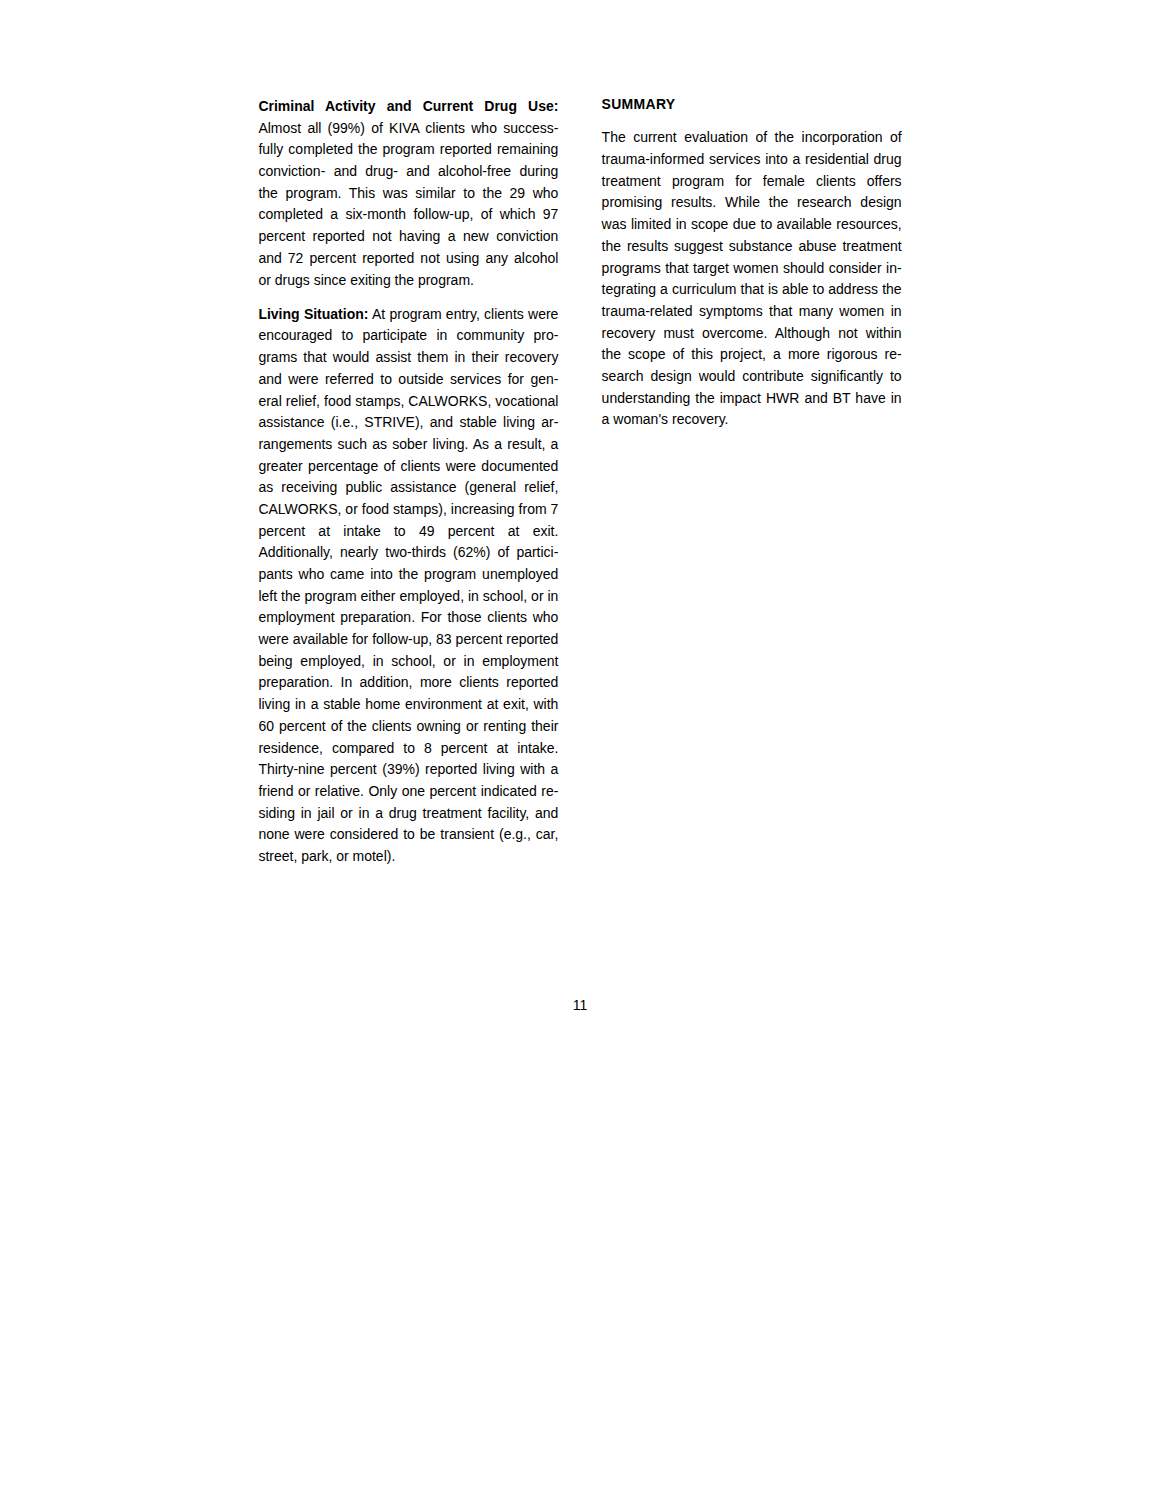Criminal Activity and Current Drug Use: Almost all (99%) of KIVA clients who successfully completed the program reported remaining conviction- and drug- and alcohol-free during the program. This was similar to the 29 who completed a six-month follow-up, of which 97 percent reported not having a new conviction and 72 percent reported not using any alcohol or drugs since exiting the program.
Living Situation: At program entry, clients were encouraged to participate in community programs that would assist them in their recovery and were referred to outside services for general relief, food stamps, CALWORKS, vocational assistance (i.e., STRIVE), and stable living arrangements such as sober living. As a result, a greater percentage of clients were documented as receiving public assistance (general relief, CALWORKS, or food stamps), increasing from 7 percent at intake to 49 percent at exit. Additionally, nearly two-thirds (62%) of participants who came into the program unemployed left the program either employed, in school, or in employment preparation. For those clients who were available for follow-up, 83 percent reported being employed, in school, or in employment preparation. In addition, more clients reported living in a stable home environment at exit, with 60 percent of the clients owning or renting their residence, compared to 8 percent at intake. Thirty-nine percent (39%) reported living with a friend or relative. Only one percent indicated residing in jail or in a drug treatment facility, and none were considered to be transient (e.g., car, street, park, or motel).
SUMMARY
The current evaluation of the incorporation of trauma-informed services into a residential drug treatment program for female clients offers promising results. While the research design was limited in scope due to available resources, the results suggest substance abuse treatment programs that target women should consider integrating a curriculum that is able to address the trauma-related symptoms that many women in recovery must overcome. Although not within the scope of this project, a more rigorous research design would contribute significantly to understanding the impact HWR and BT have in a woman's recovery.
11